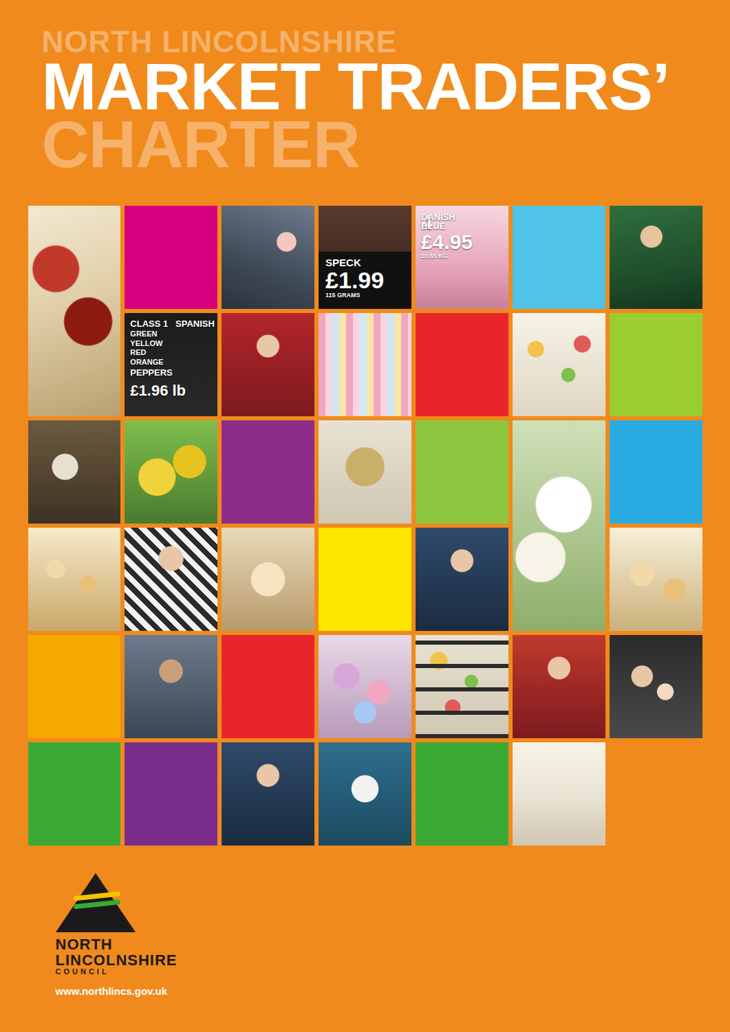North Lincolnshire
Market Traders’
Charter
SPECK £1.99 115 GRAMS
4 DANISH
BLUE £4.95 10.55 KG
CLASS 1 SPANISH GREEN
YELLOW
RED
ORANGE PEPPERS £1.96 lb
NORTH
LINCOLNSHIRE
COUNCIL
www.northlincs.gov.uk